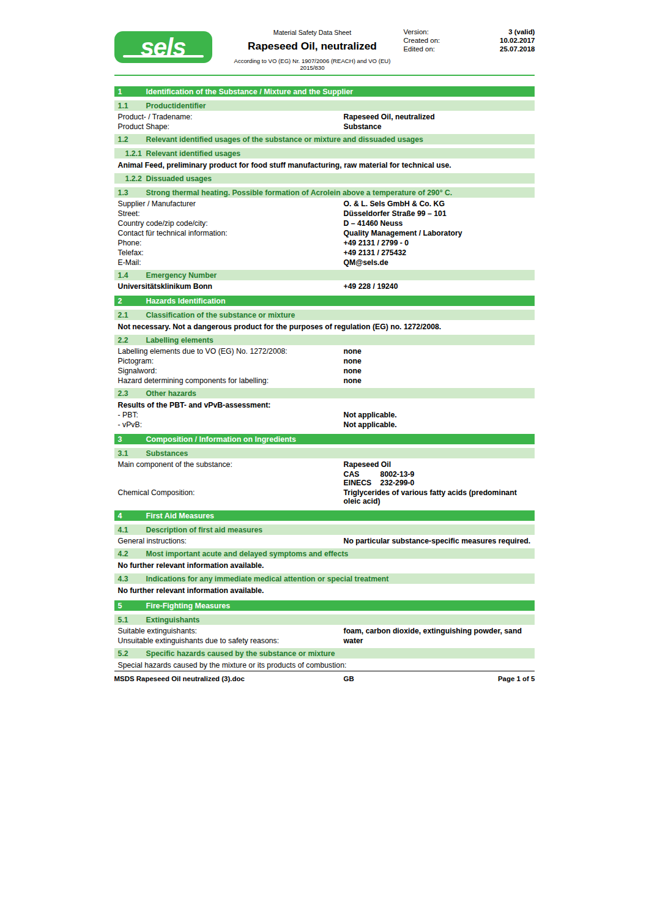sels
Material Safety Data Sheet
Rapeseed Oil, neutralized
According to VO (EG) Nr. 1907/2006 (REACH) and VO (EU) 2015/830
| Version: | 3 (valid) |
| Created on: | 10.02.2017 |
| Edited on: | 25.07.2018 |
1 Identification of the Substance / Mixture and the Supplier
1.1 Productidentifier
Product- / Tradename:
Rapeseed Oil, neutralized
Product Shape:
Substance
1.2 Relevant identified usages of the substance or mixture and dissuaded usages
1.2.1 Relevant identified usages
Animal Feed, preliminary product for food stuff manufacturing, raw material for technical use.
1.2.2 Dissuaded usages
1.3 Strong thermal heating. Possible formation of Acrolein above a temperature of 290° C.
Supplier / Manufacturer
O. & L. Sels GmbH & Co. KG
Street:
Düsseldorfer Straße 99 – 101
Country code/zip code/city:
D – 41460 Neuss
Contact für technical information:
Quality Management / Laboratory
Phone:
+49 2131 / 2799 - 0
Telefax:
+49 2131 / 275432
E-Mail:
QM@sels.de
1.4 Emergency Number
Universitätsklinikum Bonn
+49 228 / 19240
2 Hazards Identification
2.1 Classification of the substance or mixture
Not necessary. Not a dangerous product for the purposes of regulation (EG) no. 1272/2008.
2.2 Labelling elements
Labelling elements due to VO (EG) No. 1272/2008:
none
Pictogram:
none
Signalword:
none
Hazard determining components for labelling:
none
2.3 Other hazards
Results of the PBT- and vPvB-assessment:
- PBT:
Not applicable.
- vPvB:
Not applicable.
3 Composition / Information on Ingredients
3.1 Substances
Main component of the substance:
Rapeseed Oil
| CAS | 8002-13-9 |
| EINECS | 232-299-0 |
Chemical Composition:
Triglycerides of various fatty acids (predominant oleic acid)
4 First Aid Measures
4.1 Description of first aid measures
General instructions:
No particular substance-specific measures required.
4.2 Most important acute and delayed symptoms and effects
No further relevant information available.
4.3 Indications for any immediate medical attention or special treatment
No further relevant information available.
5 Fire-Fighting Measures
5.1 Extinguishants
Suitable extinguishants:
foam, carbon dioxide, extinguishing powder, sand
Unsuitable extinguishants due to safety reasons:
water
5.2 Specific hazards caused by the substance or mixture
Special hazards caused by the mixture or its products of combustion:
MSDS Rapeseed Oil neutralized (3).doc
GB
Page 1 of 5